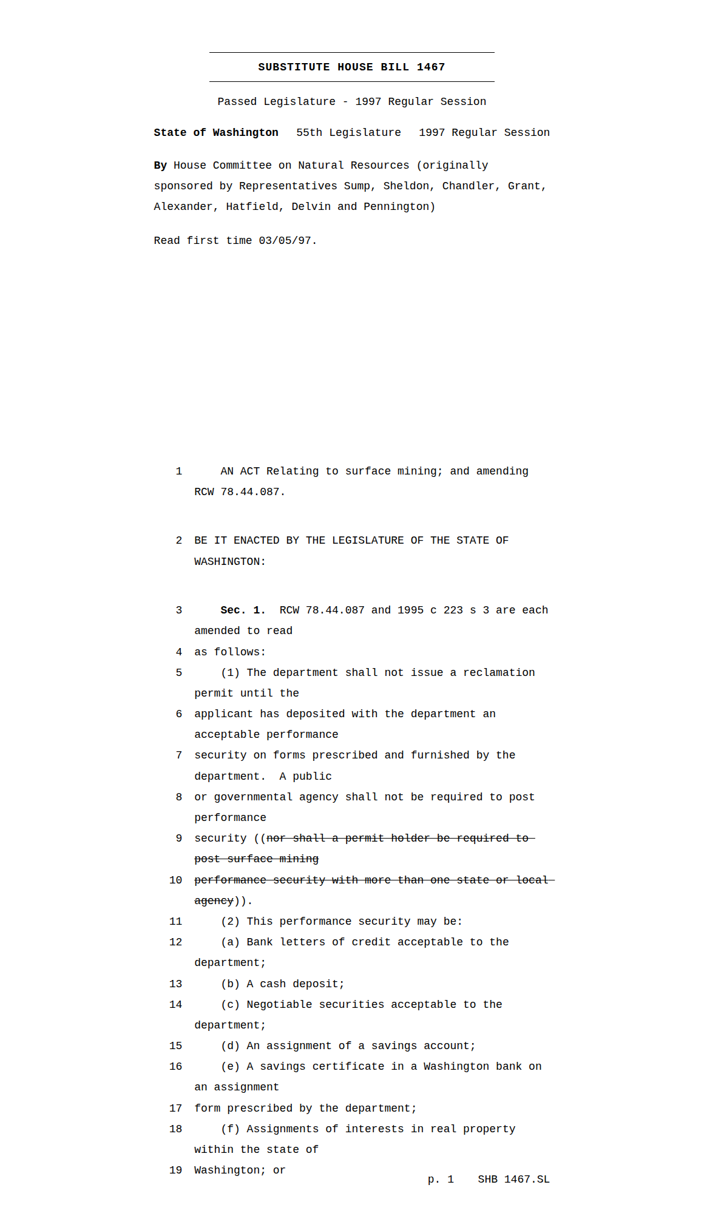SUBSTITUTE HOUSE BILL 1467
Passed Legislature - 1997 Regular Session
State of Washington 55th Legislature 1997 Regular Session
By House Committee on Natural Resources (originally sponsored by Representatives Sump, Sheldon, Chandler, Grant, Alexander, Hatfield, Delvin and Pennington)
Read first time 03/05/97.
1 AN ACT Relating to surface mining; and amending RCW 78.44.087.
2 BE IT ENACTED BY THE LEGISLATURE OF THE STATE OF WASHINGTON:
3 Sec. 1. RCW 78.44.087 and 1995 c 223 s 3 are each amended to read
4 as follows:
5 (1) The department shall not issue a reclamation permit until the
6 applicant has deposited with the department an acceptable performance
7 security on forms prescribed and furnished by the department. A public
8 or governmental agency shall not be required to post performance
9 security ((nor shall a permit holder be required to post surface mining
10 performance security with more than one state or local agency)).
11 (2) This performance security may be:
12 (a) Bank letters of credit acceptable to the department;
13 (b) A cash deposit;
14 (c) Negotiable securities acceptable to the department;
15 (d) An assignment of a savings account;
16 (e) A savings certificate in a Washington bank on an assignment
17 form prescribed by the department;
18 (f) Assignments of interests in real property within the state of
19 Washington; or
p. 1 SHB 1467.SL